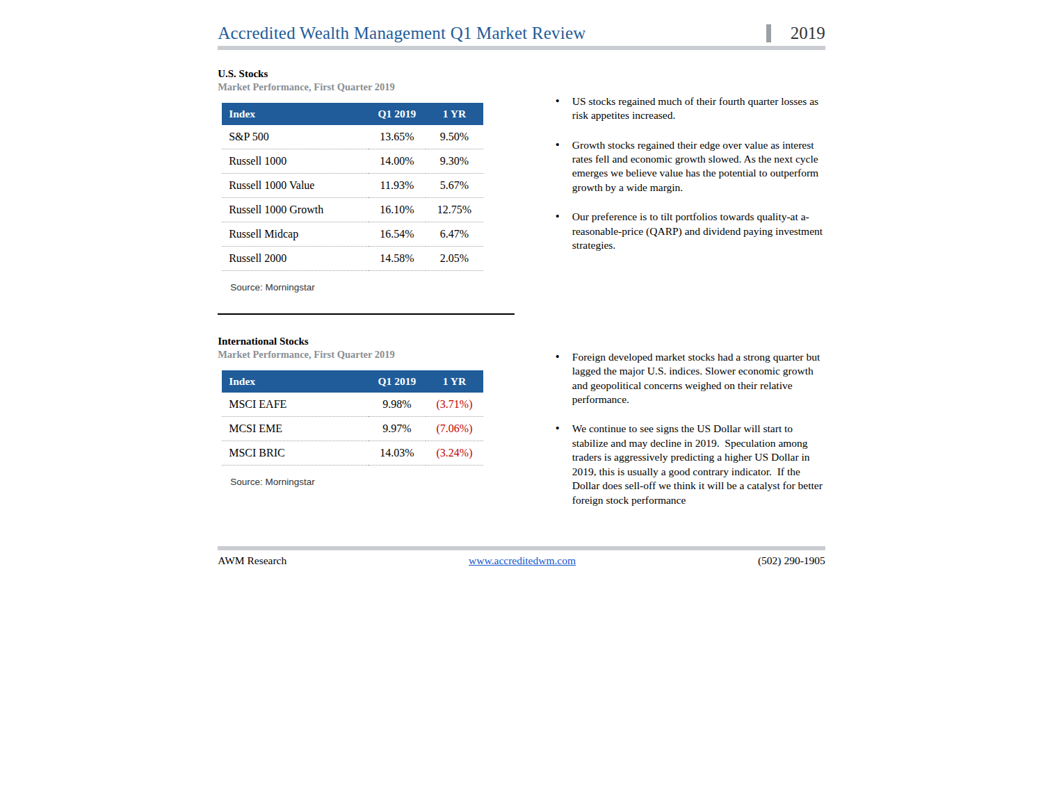Accredited Wealth Management Q1 Market Review
2019
U.S. Stocks
Market Performance, First Quarter 2019
| Index | Q1 2019 | 1 YR |
| --- | --- | --- |
| S&P 500 | 13.65% | 9.50% |
| Russell 1000 | 14.00% | 9.30% |
| Russell 1000 Value | 11.93% | 5.67% |
| Russell 1000 Growth | 16.10% | 12.75% |
| Russell Midcap | 16.54% | 6.47% |
| Russell 2000 | 14.58% | 2.05% |
Source: Morningstar
International Stocks
Market Performance, First Quarter 2019
| Index | Q1 2019 | 1 YR |
| --- | --- | --- |
| MSCI EAFE | 9.98% | (3.71%) |
| MCSI EME | 9.97% | (7.06%) |
| MSCI BRIC | 14.03% | (3.24%) |
Source: Morningstar
US stocks regained much of their fourth quarter losses as risk appetites increased.
Growth stocks regained their edge over value as interest rates fell and economic growth slowed. As the next cycle emerges we believe value has the potential to outperform growth by a wide margin.
Our preference is to tilt portfolios towards quality-at a-reasonable-price (QARP) and dividend paying investment strategies.
Foreign developed market stocks had a strong quarter but lagged the major U.S. indices. Slower economic growth and geopolitical concerns weighed on their relative performance.
We continue to see signs the US Dollar will start to stabilize and may decline in 2019. Speculation among traders is aggressively predicting a higher US Dollar in 2019, this is usually a good contrary indicator. If the Dollar does sell-off we think it will be a catalyst for better foreign stock performance
AWM Research
www.accreditedwm.com
(502) 290-1905